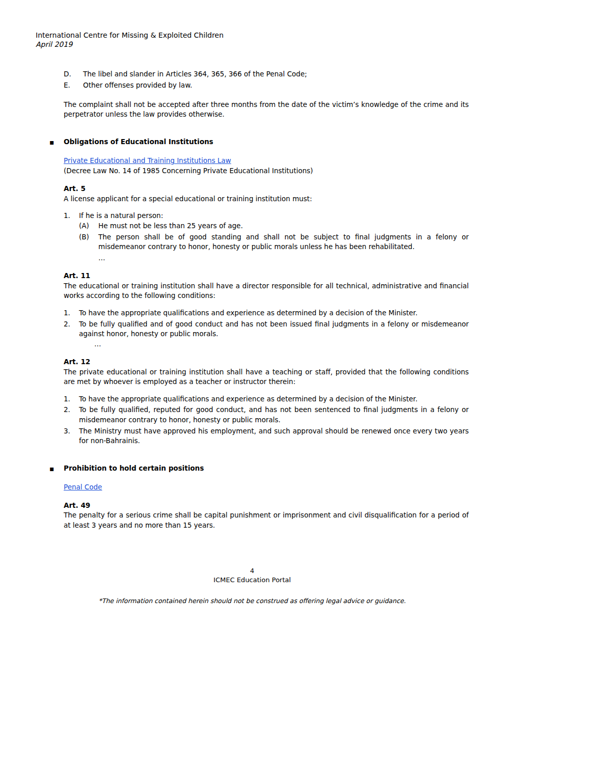International Centre for Missing & Exploited Children
April 2019
D. The libel and slander in Articles 364, 365, 366 of the Penal Code;
E. Other offenses provided by law.
The complaint shall not be accepted after three months from the date of the victim’s knowledge of the crime and its perpetrator unless the law provides otherwise.
Obligations of Educational Institutions
Private Educational and Training Institutions Law
(Decree Law No. 14 of 1985 Concerning Private Educational Institutions)
Art. 5
A license applicant for a special educational or training institution must:
1. If he is a natural person:
(A) He must not be less than 25 years of age.
(B) The person shall be of good standing and shall not be subject to final judgments in a felony or misdemeanor contrary to honor, honesty or public morals unless he has been rehabilitated.
…
Art. 11
The educational or training institution shall have a director responsible for all technical, administrative and financial works according to the following conditions:
1. To have the appropriate qualifications and experience as determined by a decision of the Minister.
2. To be fully qualified and of good conduct and has not been issued final judgments in a felony or misdemeanor against honor, honesty or public morals.
…
Art. 12
The private educational or training institution shall have a teaching or staff, provided that the following conditions are met by whoever is employed as a teacher or instructor therein:
1. To have the appropriate qualifications and experience as determined by a decision of the Minister.
2. To be fully qualified, reputed for good conduct, and has not been sentenced to final judgments in a felony or misdemeanor contrary to honor, honesty or public morals.
3. The Ministry must have approved his employment, and such approval should be renewed once every two years for non-Bahrainis.
Prohibition to hold certain positions
Penal Code
Art. 49
The penalty for a serious crime shall be capital punishment or imprisonment and civil disqualification for a period of at least 3 years and no more than 15 years.
4
ICMEC Education Portal
*The information contained herein should not be construed as offering legal advice or guidance.